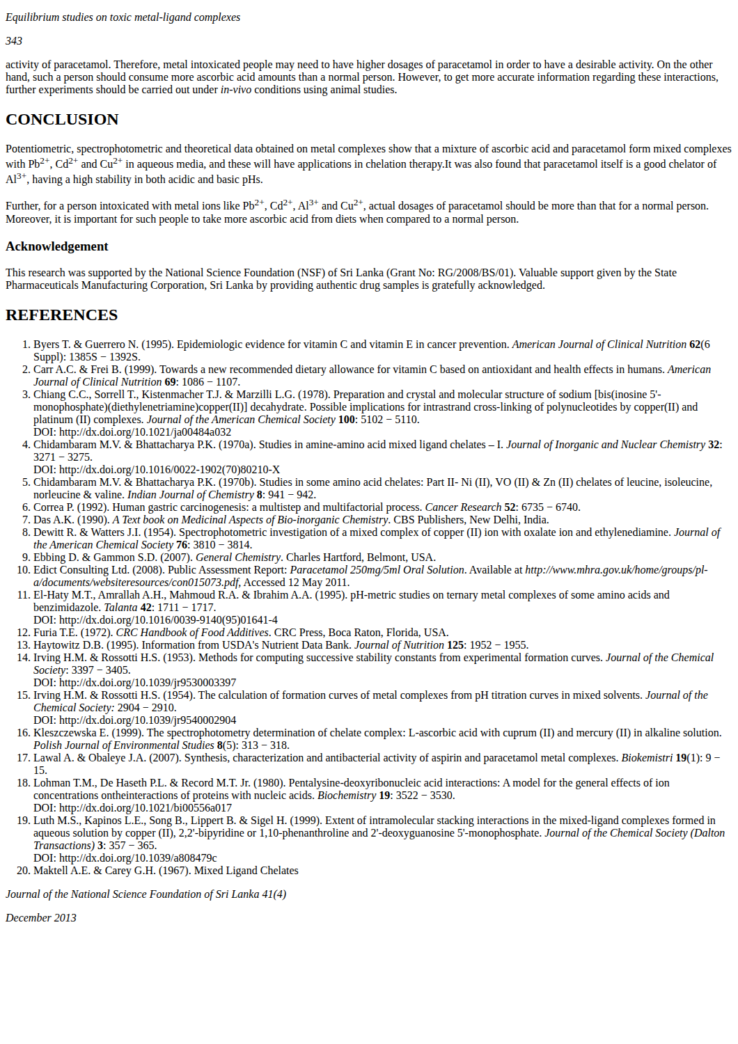Equilibrium studies on toxic metal-ligand complexes
343
activity of paracetamol. Therefore, metal intoxicated people may need to have higher dosages of paracetamol in order to have a desirable activity. On the other hand, such a person should consume more ascorbic acid amounts than a normal person. However, to get more accurate information regarding these interactions, further experiments should be carried out under in-vivo conditions using animal studies.
CONCLUSION
Potentiometric, spectrophotometric and theoretical data obtained on metal complexes show that a mixture of ascorbic acid and paracetamol form mixed complexes with Pb2+, Cd2+ and Cu2+ in aqueous media, and these will have applications in chelation therapy.It was also found that paracetamol itself is a good chelator of Al3+, having a high stability in both acidic and basic pHs.
Further, for a person intoxicated with metal ions like Pb2+, Cd2+, Al3+ and Cu2+, actual dosages of paracetamol should be more than that for a normal person. Moreover, it is important for such people to take more ascorbic acid from diets when compared to a normal person.
Acknowledgement
This research was supported by the National Science Foundation (NSF) of Sri Lanka (Grant No: RG/2008/BS/01). Valuable support given by the State Pharmaceuticals Manufacturing Corporation, Sri Lanka by providing authentic drug samples is gratefully acknowledged.
REFERENCES
Byers T. & Guerrero N. (1995). Epidemiologic evidence for vitamin C and vitamin E in cancer prevention. American Journal of Clinical Nutrition 62(6 Suppl): 1385S − 1392S.
Carr A.C. & Frei B. (1999). Towards a new recommended dietary allowance for vitamin C based on antioxidant and health effects in humans. American Journal of Clinical Nutrition 69: 1086 − 1107.
Chiang C.C., Sorrell T., Kistenmacher T.J. & Marzilli L.G. (1978). Preparation and crystal and molecular structure of sodium [bis(inosine 5'-monophosphate)(diethylenetriamine)copper(II)] decahydrate. Possible implications for intrastrand cross-linking of polynucleotides by copper(II) and platinum (II) complexes. Journal of the American Chemical Society 100: 5102 − 5110.
DOI: http://dx.doi.org/10.1021/ja00484a032
Chidambaram M.V. & Bhattacharya P.K. (1970a). Studies in amine-amino acid mixed ligand chelates – I. Journal of Inorganic and Nuclear Chemistry 32: 3271 − 3275.
DOI: http://dx.doi.org/10.1016/0022-1902(70)80210-X
Chidambaram M.V. & Bhattacharya P.K. (1970b). Studies in some amino acid chelates: Part II- Ni (II), VO (II) & Zn (II) chelates of leucine, isoleucine, norleucine & valine. Indian Journal of Chemistry 8: 941 − 942.
Correa P. (1992). Human gastric carcinogenesis: a multistep and multifactorial process. Cancer Research 52: 6735 − 6740.
Das A.K. (1990). A Text book on Medicinal Aspects of Bio-inorganic Chemistry. CBS Publishers, New Delhi, India.
Dewitt R. & Watters J.I. (1954). Spectrophotometric investigation of a mixed complex of copper (II) ion with oxalate ion and ethylenediamine. Journal of the American Chemical Society 76: 3810 − 3814.
Ebbing D. & Gammon S.D. (2007). General Chemistry. Charles Hartford, Belmont, USA.
Edict Consulting Ltd. (2008). Public Assessment Report: Paracetamol 250mg/5ml Oral Solution. Available at http://www.mhra.gov.uk/home/groups/pl-a/documents/websiteresources/con015073.pdf, Accessed 12 May 2011.
El-Haty M.T., Amrallah A.H., Mahmoud R.A. & Ibrahim A.A. (1995). pH-metric studies on ternary metal complexes of some amino acids and benzimidazole. Talanta 42: 1711 − 1717.
DOI: http://dx.doi.org/10.1016/0039-9140(95)01641-4
Furia T.E. (1972). CRC Handbook of Food Additives. CRC Press, Boca Raton, Florida, USA.
Haytowitz D.B. (1995). Information from USDA's Nutrient Data Bank. Journal of Nutrition 125: 1952 − 1955.
Irving H.M. & Rossotti H.S. (1953). Methods for computing successive stability constants from experimental formation curves. Journal of the Chemical Society: 3397 − 3405.
DOI: http://dx.doi.org/10.1039/jr9530003397
Irving H.M. & Rossotti H.S. (1954). The calculation of formation curves of metal complexes from pH titration curves in mixed solvents. Journal of the Chemical Society: 2904 − 2910.
DOI: http://dx.doi.org/10.1039/jr9540002904
Kleszczewska E. (1999). The spectrophotometry determination of chelate complex: L-ascorbic acid with cuprum (II) and mercury (II) in alkaline solution. Polish Journal of Environmental Studies 8(5): 313 − 318.
Lawal A. & Obaleye J.A. (2007). Synthesis, characterization and antibacterial activity of aspirin and paracetamol metal complexes. Biokemistri 19(1): 9 − 15.
Lohman T.M., De Haseth P.L. & Record M.T. Jr. (1980). Pentalysine-deoxyribonucleic acid interactions: A model for the general effects of ion concentrations ontheinteractions of proteins with nucleic acids. Biochemistry 19: 3522 − 3530.
DOI: http://dx.doi.org/10.1021/bi00556a017
Luth M.S., Kapinos L.E., Song B., Lippert B. & Sigel H. (1999). Extent of intramolecular stacking interactions in the mixed-ligand complexes formed in aqueous solution by copper (II), 2,2'-bipyridine or 1,10-phenanthroline and 2'-deoxyguanosine 5'-monophosphate. Journal of the Chemical Society (Dalton Transactions) 3: 357 − 365.
DOI: http://dx.doi.org/10.1039/a808479c
Maktell A.E. & Carey G.H. (1967). Mixed Ligand Chelates
Journal of the National Science Foundation of Sri Lanka 41(4)
December 2013